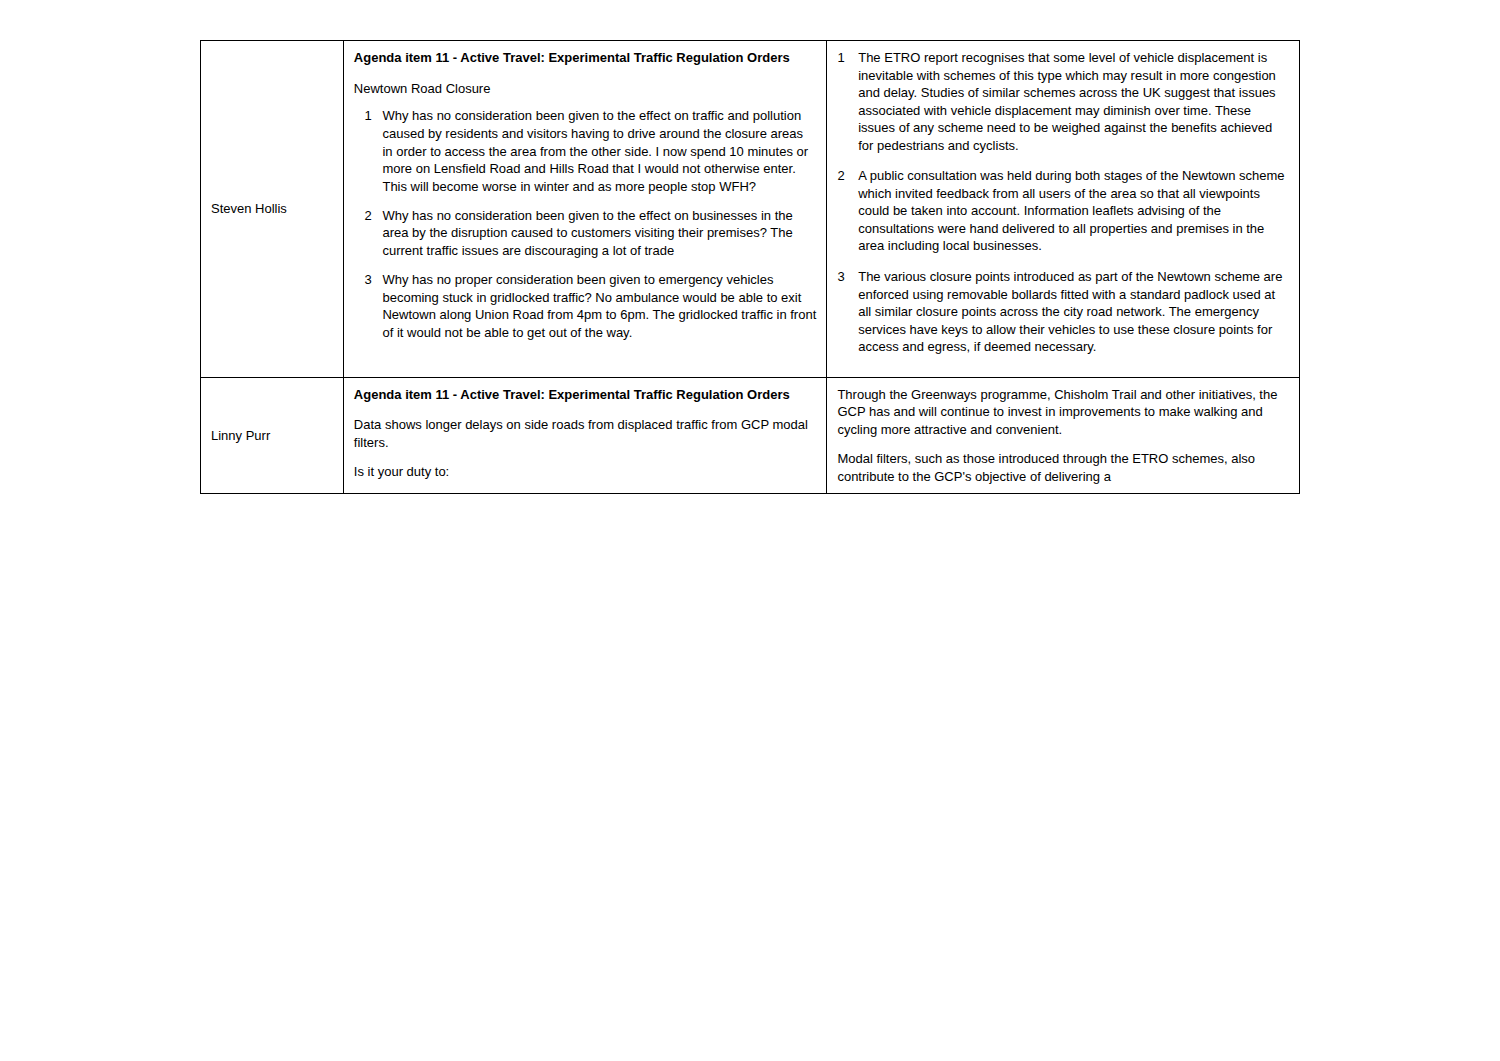| Steven Hollis | Agenda item 11 - Active Travel: Experimental Traffic Regulation Orders Newtown Road Closure 1 Why has no consideration been given to the effect on traffic and pollution caused by residents and visitors having to drive around the closure areas in order to access the area from the other side. I now spend 10 minutes or more on Lensfield Road and Hills Road that I would not otherwise enter. This will become worse in winter and as more people stop WFH? 2 Why has no consideration been given to the effect on businesses in the area by the disruption caused to customers visiting their premises? The current traffic issues are discouraging a lot of trade 3 Why has no proper consideration been given to emergency vehicles becoming stuck in gridlocked traffic? No ambulance would be able to exit Newtown along Union Road from 4pm to 6pm. The gridlocked traffic in front of it would not be able to get out of the way. | 1 The ETRO report recognises that some level of vehicle displacement is inevitable with schemes of this type which may result in more congestion and delay. Studies of similar schemes across the UK suggest that issues associated with vehicle displacement may diminish over time. These issues of any scheme need to be weighed against the benefits achieved for pedestrians and cyclists. 2 A public consultation was held during both stages of the Newtown scheme which invited feedback from all users of the area so that all viewpoints could be taken into account. Information leaflets advising of the consultations were hand delivered to all properties and premises in the area including local businesses. 3 The various closure points introduced as part of the Newtown scheme are enforced using removable bollards fitted with a standard padlock used at all similar closure points across the city road network. The emergency services have keys to allow their vehicles to use these closure points for access and egress, if deemed necessary. |
| Linny Purr | Agenda item 11 - Active Travel: Experimental Traffic Regulation Orders Data shows longer delays on side roads from displaced traffic from GCP modal filters. Is it your duty to: | Through the Greenways programme, Chisholm Trail and other initiatives, the GCP has and will continue to invest in improvements to make walking and cycling more attractive and convenient. Modal filters, such as those introduced through the ETRO schemes, also contribute to the GCP's objective of delivering a |